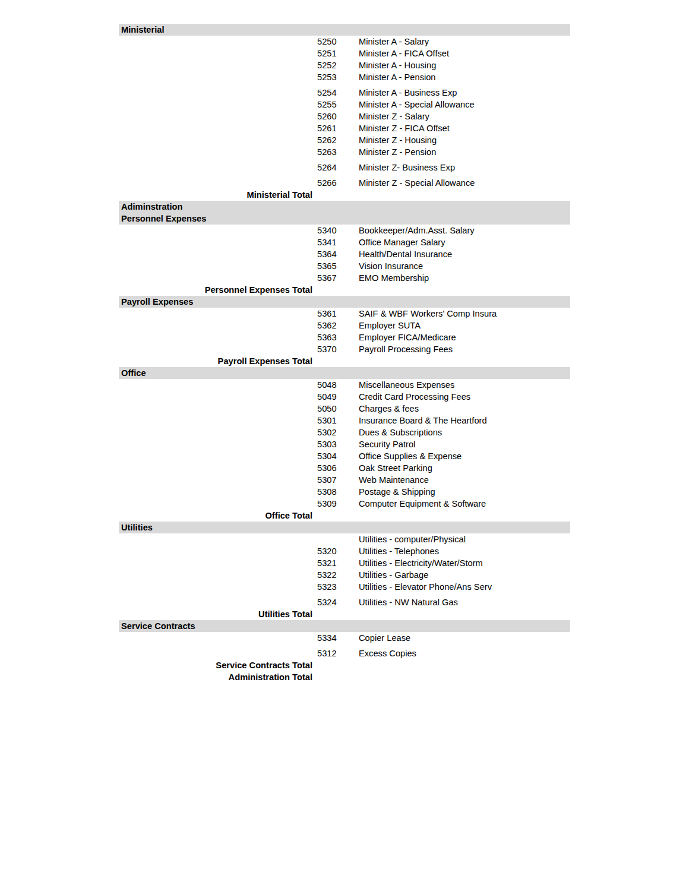| Ministerial | | | |
| | 5250 | Minister A - Salary | |
| | 5251 | Minister A - FICA Offset | |
| | 5252 | Minister A - Housing | |
| | 5253 | Minister A - Pension | |
| | 5254 | Minister A - Business Exp | |
| | 5255 | Minister A - Special Allowance | |
| | 5260 | Minister Z - Salary | |
| | 5261 | Minister Z - FICA Offset | |
| | 5262 | Minister Z - Housing | |
| | 5263 | Minister Z - Pension | |
| | 5264 | Minister Z- Business Exp | |
| | 5266 | Minister Z - Special Allowance | |
| Ministerial Total | | | |
| Adiminstration | | | |
| Personnel Expenses | | | |
| | 5340 | Bookkeeper/Adm.Asst. Salary | |
| | 5341 | Office Manager Salary | |
| | 5364 | Health/Dental Insurance | |
| | 5365 | Vision Insurance | |
| | 5367 | EMO Membership | |
| Personnel Expenses Total | | | |
| Payroll Expenses | | | |
| | 5361 | SAIF & WBF Workers' Comp Insura | |
| | 5362 | Employer SUTA | |
| | 5363 | Employer FICA/Medicare | |
| | 5370 | Payroll Processing Fees | |
| Payroll Expenses Total | | | |
| Office | | | |
| | 5048 | Miscellaneous Expenses | |
| | 5049 | Credit Card Processing Fees | |
| | 5050 | Charges & fees | |
| | 5301 | Insurance Board & The Heartford | |
| | 5302 | Dues & Subscriptions | |
| | 5303 | Security Patrol | |
| | 5304 | Office Supplies & Expense | |
| | 5306 | Oak Street Parking | |
| | 5307 | Web Maintenance | |
| | 5308 | Postage & Shipping | |
| | 5309 | Computer Equipment & Software | |
| Office Total | | | |
| Utilities | | | |
| | | Utilities - computer/Physical | |
| | 5320 | Utilities - Telephones | |
| | 5321 | Utilities - Electricity/Water/Storm | |
| | 5322 | Utilities - Garbage | |
| | 5323 | Utilities - Elevator Phone/Ans Serv | |
| | 5324 | Utilities - NW Natural Gas | |
| Utilities Total | | | |
| Service Contracts | | | |
| | 5334 | Copier Lease | |
| | 5312 | Excess Copies | |
| Service Contracts Total | | | |
| Administration Total | | | |